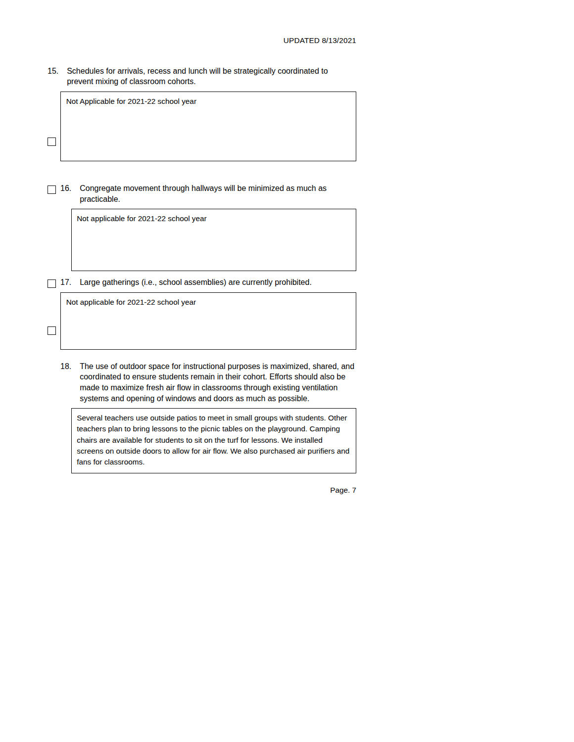UPDATED 8/13/2021
15. Schedules for arrivals, recess and lunch will be strategically coordinated to prevent mixing of classroom cohorts.
Not Applicable for 2021-22 school year
16. Congregate movement through hallways will be minimized as much as practicable.
Not applicable for 2021-22 school year
17. Large gatherings (i.e., school assemblies) are currently prohibited.
Not applicable for 2021-22 school year
18. The use of outdoor space for instructional purposes is maximized, shared, and coordinated to ensure students remain in their cohort. Efforts should also be made to maximize fresh air flow in classrooms through existing ventilation systems and opening of windows and doors as much as possible.
Several teachers use outside patios to meet in small groups with students. Other teachers plan to bring lessons to the picnic tables on the playground. Camping chairs are available for students to sit on the turf for lessons. We installed screens on outside doors to allow for air flow. We also purchased air purifiers and fans for classrooms.
Page. 7